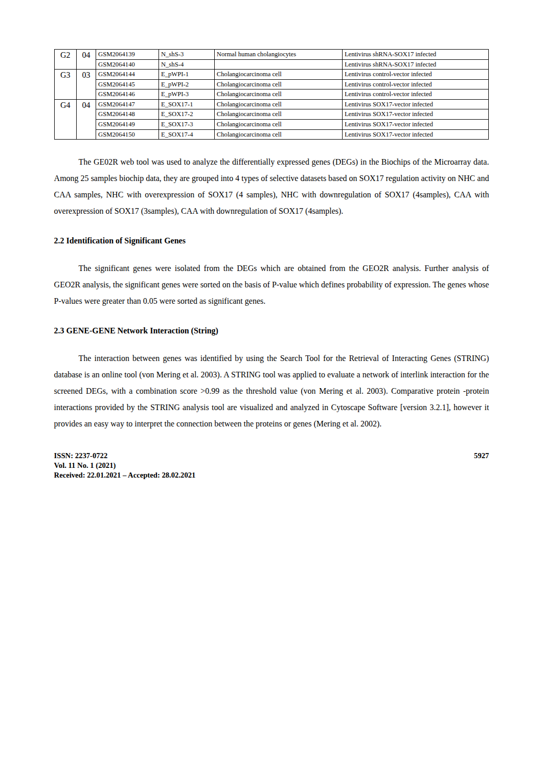| G2 | 04 | GSM2064139 | N_shS-3 | Normal human cholangiocytes | Lentivirus shRNA-SOX17 infected |
| GSM2064140 | N_shS-4 | | Lentivirus shRNA-SOX17 infected |
| G3 | 03 | GSM2064144 | E_pWPI-1 | Cholangiocarcinoma cell | Lentivirus control-vector infected |
| GSM2064145 | E_pWPI-2 | Cholangiocarcinoma cell | Lentivirus control-vector infected |
| GSM2064146 | E_pWPI-3 | Cholangiocarcinoma cell | Lentivirus control-vector infected |
| G4 | 04 | GSM2064147 | E_SOX17-1 | Cholangiocarcinoma cell | Lentivirus SOX17-vector infected |
| GSM2064148 | E_SOX17-2 | Cholangiocarcinoma cell | Lentivirus SOX17-vector infected |
| GSM2064149 | E_SOX17-3 | Cholangiocarcinoma cell | Lentivirus SOX17-vector infected |
| GSM2064150 | E_SOX17-4 | Cholangiocarcinoma cell | Lentivirus SOX17-vector infected |
The GE02R web tool was used to analyze the differentially expressed genes (DEGs) in the Biochips of the Microarray data. Among 25 samples biochip data, they are grouped into 4 types of selective datasets based on SOX17 regulation activity on NHC and CAA samples, NHC with overexpression of SOX17 (4 samples), NHC with downregulation of SOX17 (4samples), CAA with overexpression of SOX17 (3samples), CAA with downregulation of SOX17 (4samples).
2.2 Identification of Significant Genes
The significant genes were isolated from the DEGs which are obtained from the GEO2R analysis. Further analysis of GEO2R analysis, the significant genes were sorted on the basis of P-value which defines probability of expression. The genes whose P-values were greater than 0.05 were sorted as significant genes.
2.3 GENE-GENE Network Interaction (String)
The interaction between genes was identified by using the Search Tool for the Retrieval of Interacting Genes (STRING) database is an online tool (von Mering et al. 2003). A STRING tool was applied to evaluate a network of interlink interaction for the screened DEGs, with a combination score >0.99 as the threshold value (von Mering et al. 2003). Comparative protein -protein interactions provided by the STRING analysis tool are visualized and analyzed in Cytoscape Software [version 3.2.1], however it provides an easy way to interpret the connection between the proteins or genes (Mering et al. 2002).
5927 ISSN: 2237-0722
Vol. 11 No. 1 (2021)
Received: 22.01.2021 – Accepted: 28.02.2021